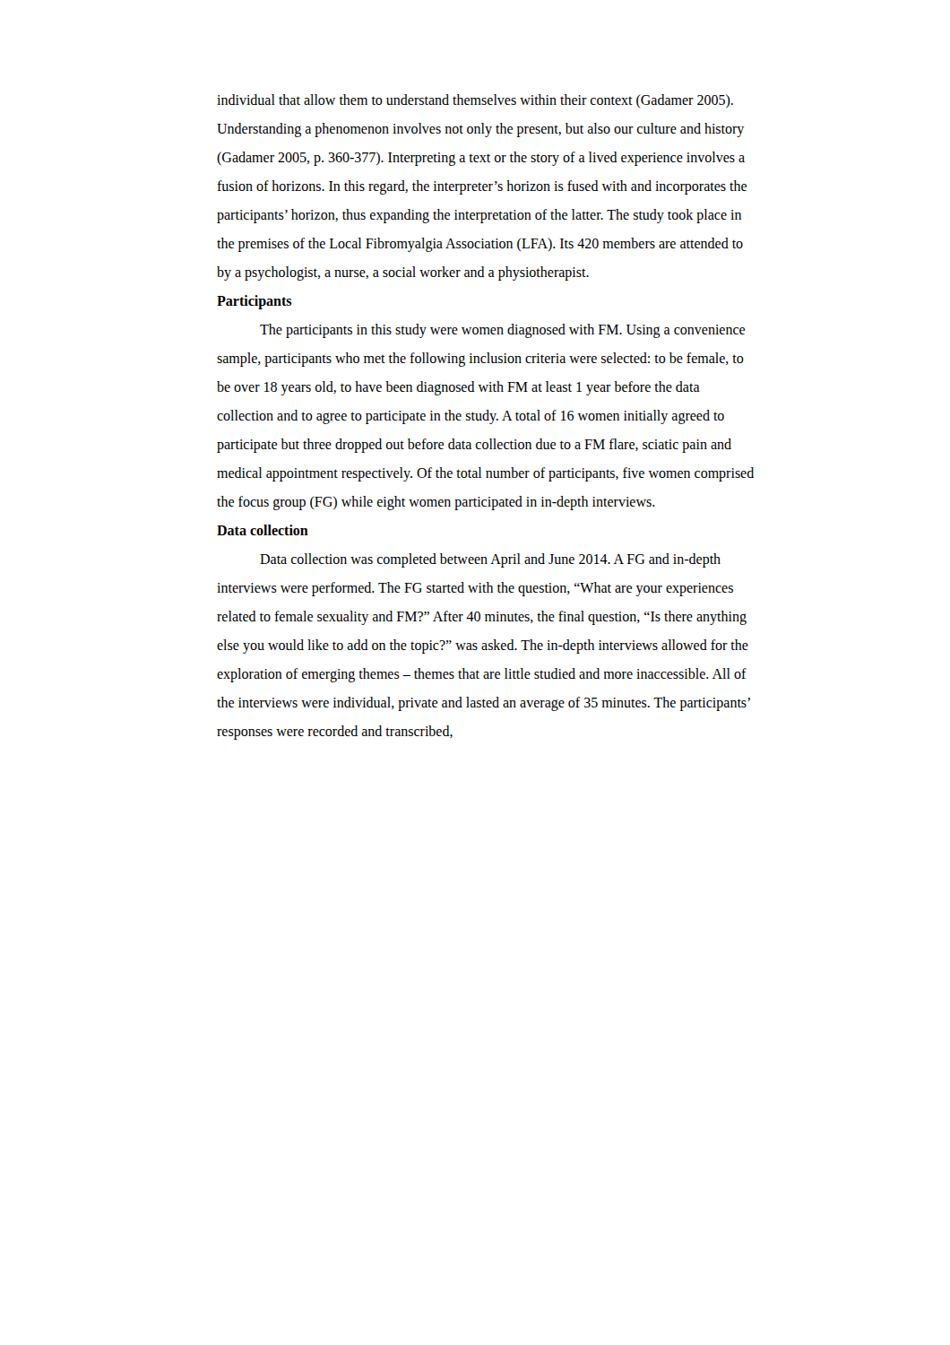individual that allow them to understand themselves within their context (Gadamer 2005). Understanding a phenomenon involves not only the present, but also our culture and history (Gadamer 2005, p. 360-377). Interpreting a text or the story of a lived experience involves a fusion of horizons. In this regard, the interpreter’s horizon is fused with and incorporates the participants’ horizon, thus expanding the interpretation of the latter. The study took place in the premises of the Local Fibromyalgia Association (LFA). Its 420 members are attended to by a psychologist, a nurse, a social worker and a physiotherapist.
Participants
The participants in this study were women diagnosed with FM. Using a convenience sample, participants who met the following inclusion criteria were selected: to be female, to be over 18 years old, to have been diagnosed with FM at least 1 year before the data collection and to agree to participate in the study. A total of 16 women initially agreed to participate but three dropped out before data collection due to a FM flare, sciatic pain and medical appointment respectively. Of the total number of participants, five women comprised the focus group (FG) while eight women participated in in-depth interviews.
Data collection
Data collection was completed between April and June 2014. A FG and in-depth interviews were performed. The FG started with the question, “What are your experiences related to female sexuality and FM?” After 40 minutes, the final question, “Is there anything else you would like to add on the topic?” was asked. The in-depth interviews allowed for the exploration of emerging themes – themes that are little studied and more inaccessible. All of the interviews were individual, private and lasted an average of 35 minutes. The participants’ responses were recorded and transcribed,